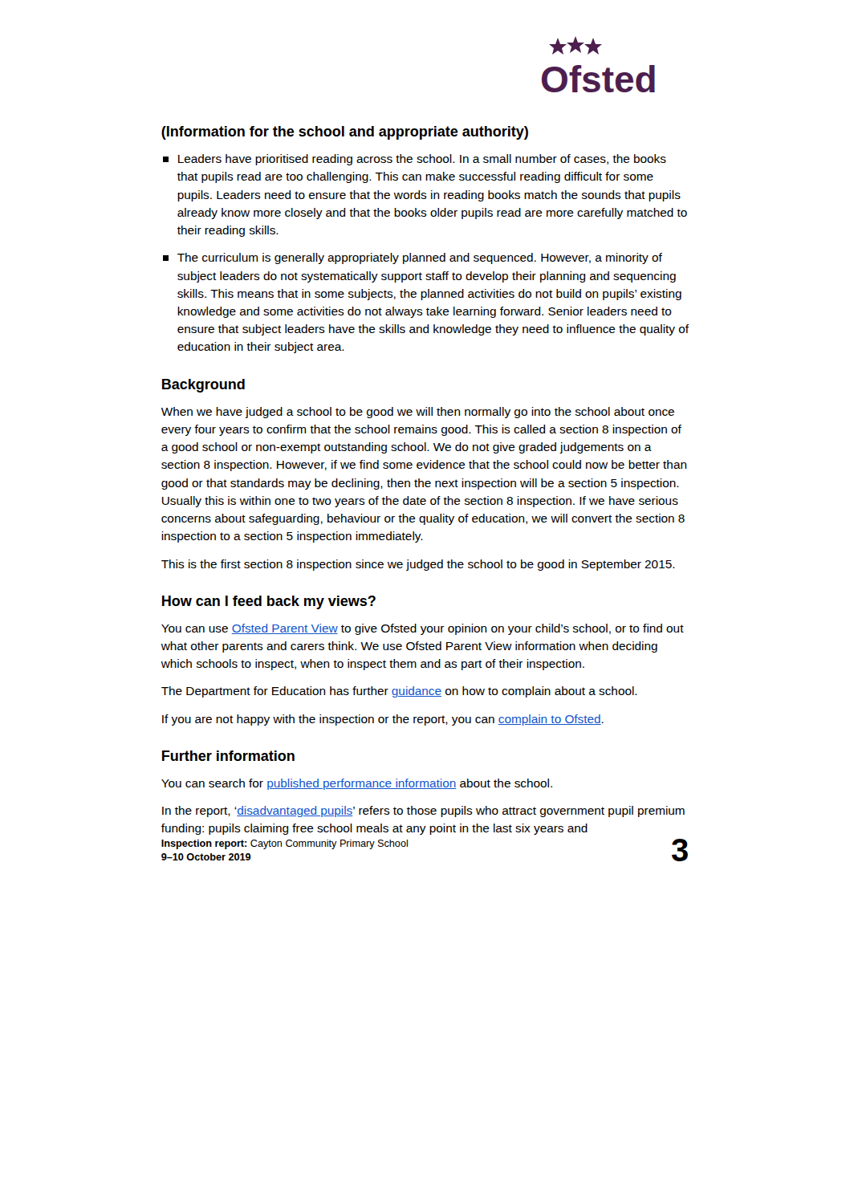Ofsted
(Information for the school and appropriate authority)
Leaders have prioritised reading across the school. In a small number of cases, the books that pupils read are too challenging. This can make successful reading difficult for some pupils. Leaders need to ensure that the words in reading books match the sounds that pupils already know more closely and that the books older pupils read are more carefully matched to their reading skills.
The curriculum is generally appropriately planned and sequenced. However, a minority of subject leaders do not systematically support staff to develop their planning and sequencing skills. This means that in some subjects, the planned activities do not build on pupils’ existing knowledge and some activities do not always take learning forward. Senior leaders need to ensure that subject leaders have the skills and knowledge they need to influence the quality of education in their subject area.
Background
When we have judged a school to be good we will then normally go into the school about once every four years to confirm that the school remains good. This is called a section 8 inspection of a good school or non-exempt outstanding school. We do not give graded judgements on a section 8 inspection. However, if we find some evidence that the school could now be better than good or that standards may be declining, then the next inspection will be a section 5 inspection. Usually this is within one to two years of the date of the section 8 inspection. If we have serious concerns about safeguarding, behaviour or the quality of education, we will convert the section 8 inspection to a section 5 inspection immediately.
This is the first section 8 inspection since we judged the school to be good in September 2015.
How can I feed back my views?
You can use Ofsted Parent View to give Ofsted your opinion on your child’s school, or to find out what other parents and carers think. We use Ofsted Parent View information when deciding which schools to inspect, when to inspect them and as part of their inspection.
The Department for Education has further guidance on how to complain about a school.
If you are not happy with the inspection or the report, you can complain to Ofsted.
Further information
You can search for published performance information about the school.
In the report, ‘disadvantaged pupils’ refers to those pupils who attract government pupil premium funding: pupils claiming free school meals at any point in the last six years and
Inspection report: Cayton Community Primary School
9–10 October 2019
3